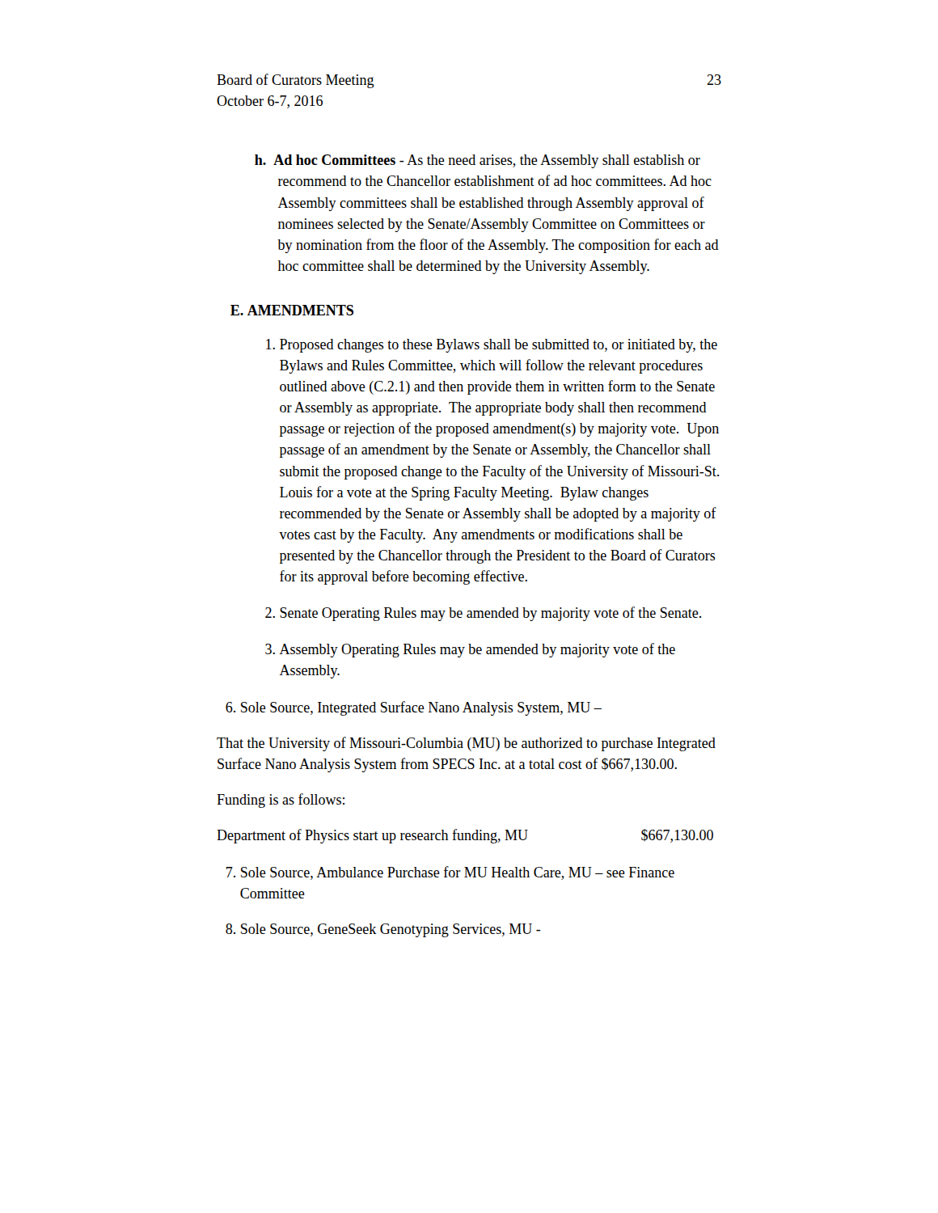Board of Curators Meeting
October 6-7, 2016
23
h. Ad hoc Committees - As the need arises, the Assembly shall establish or recommend to the Chancellor establishment of ad hoc committees. Ad hoc Assembly committees shall be established through Assembly approval of nominees selected by the Senate/Assembly Committee on Committees or by nomination from the floor of the Assembly. The composition for each ad hoc committee shall be determined by the University Assembly.
AMENDMENTS
Proposed changes to these Bylaws shall be submitted to, or initiated by, the Bylaws and Rules Committee, which will follow the relevant procedures outlined above (C.2.1) and then provide them in written form to the Senate or Assembly as appropriate. The appropriate body shall then recommend passage or rejection of the proposed amendment(s) by majority vote. Upon passage of an amendment by the Senate or Assembly, the Chancellor shall submit the proposed change to the Faculty of the University of Missouri-St. Louis for a vote at the Spring Faculty Meeting. Bylaw changes recommended by the Senate or Assembly shall be adopted by a majority of votes cast by the Faculty. Any amendments or modifications shall be presented by the Chancellor through the President to the Board of Curators for its approval before becoming effective.
Senate Operating Rules may be amended by majority vote of the Senate.
Assembly Operating Rules may be amended by majority vote of the Assembly.
Sole Source, Integrated Surface Nano Analysis System, MU –
That the University of Missouri-Columbia (MU) be authorized to purchase Integrated Surface Nano Analysis System from SPECS Inc. at a total cost of $667,130.00.
Funding is as follows:
Department of Physics start up research funding, MU $667,130.00
Sole Source, Ambulance Purchase for MU Health Care, MU – see Finance Committee
Sole Source, GeneSeek Genotyping Services, MU -